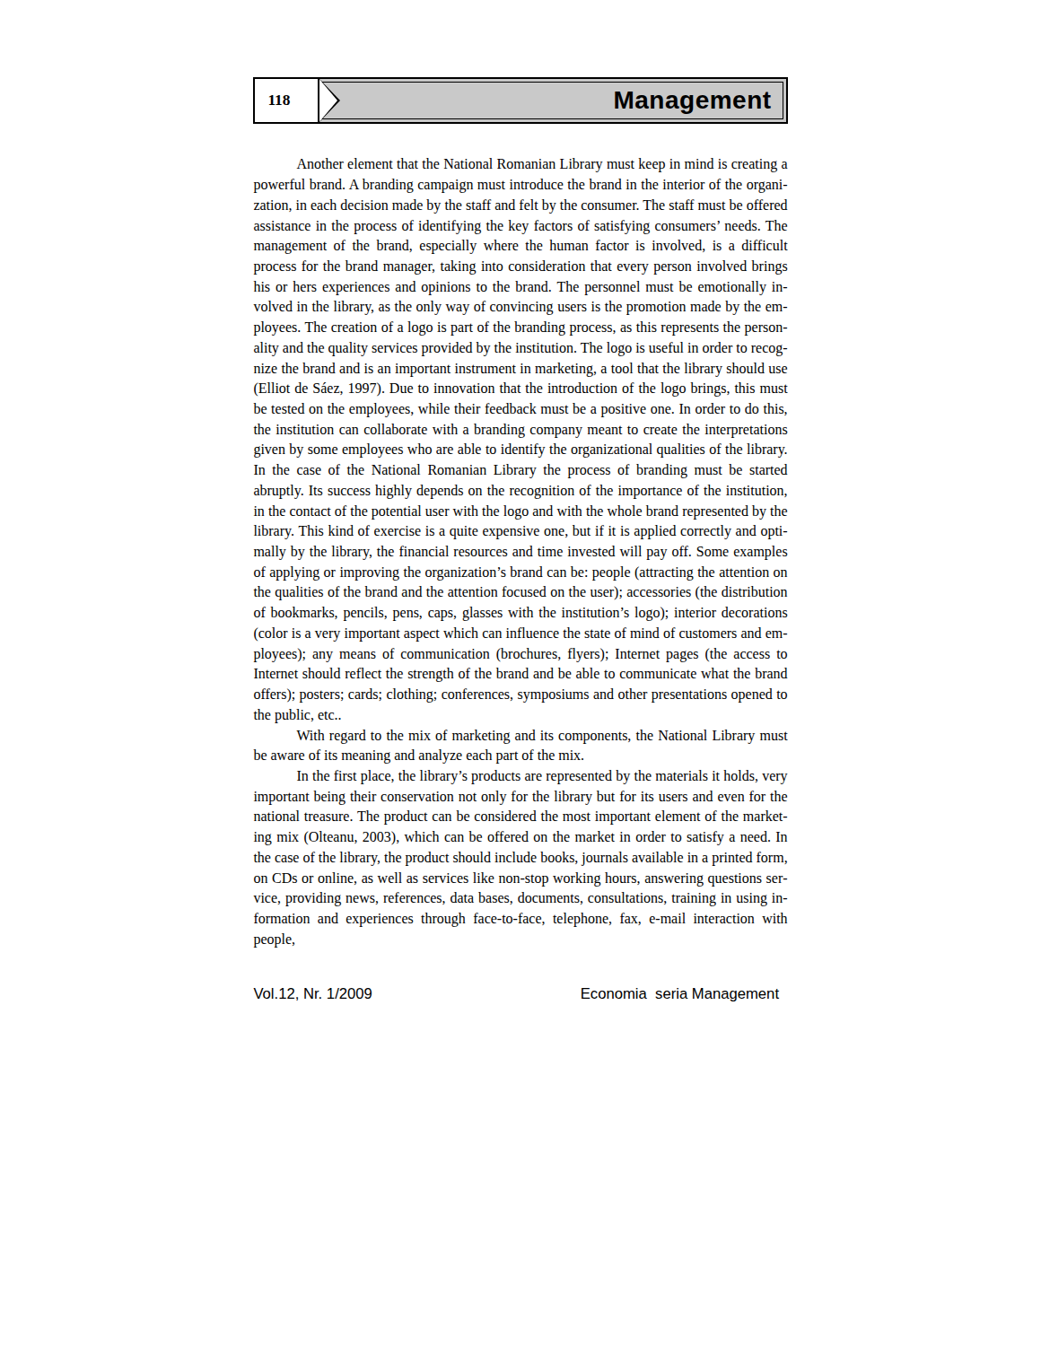118
Management
Another element that the National Romanian Library must keep in mind is creating a powerful brand. A branding campaign must introduce the brand in the interior of the organization, in each decision made by the staff and felt by the consumer. The staff must be offered assistance in the process of identifying the key factors of satisfying consumers’ needs. The management of the brand, especially where the human factor is involved, is a difficult process for the brand manager, taking into consideration that every person involved brings his or hers experiences and opinions to the brand. The personnel must be emotionally involved in the library, as the only way of convincing users is the promotion made by the employees. The creation of a logo is part of the branding process, as this represents the personality and the quality services provided by the institution. The logo is useful in order to recognize the brand and is an important instrument in marketing, a tool that the library should use (Elliot de Sáez, 1997). Due to innovation that the introduction of the logo brings, this must be tested on the employees, while their feedback must be a positive one. In order to do this, the institution can collaborate with a branding company meant to create the interpretations given by some employees who are able to identify the organizational qualities of the library. In the case of the National Romanian Library the process of branding must be started abruptly. Its success highly depends on the recognition of the importance of the institution, in the contact of the potential user with the logo and with the whole brand represented by the library. This kind of exercise is a quite expensive one, but if it is applied correctly and optimally by the library, the financial resources and time invested will pay off. Some examples of applying or improving the organization’s brand can be: people (attracting the attention on the qualities of the brand and the attention focused on the user); accessories (the distribution of bookmarks, pencils, pens, caps, glasses with the institution’s logo); interior decorations (color is a very important aspect which can influence the state of mind of customers and employees); any means of communication (brochures, flyers); Internet pages (the access to Internet should reflect the strength of the brand and be able to communicate what the brand offers); posters; cards; clothing; conferences, symposiums and other presentations opened to the public, etc..
With regard to the mix of marketing and its components, the National Library must be aware of its meaning and analyze each part of the mix.
In the first place, the library’s products are represented by the materials it holds, very important being their conservation not only for the library but for its users and even for the national treasure. The product can be considered the most important element of the marketing mix (Olteanu, 2003), which can be offered on the market in order to satisfy a need. In the case of the library, the product should include books, journals available in a printed form, on CDs or online, as well as services like non-stop working hours, answering questions service, providing news, references, data bases, documents, consultations, training in using information and experiences through face-to-face, telephone, fax, e-mail interaction with people,
Vol.12, Nr. 1/2009
Economia seria Management